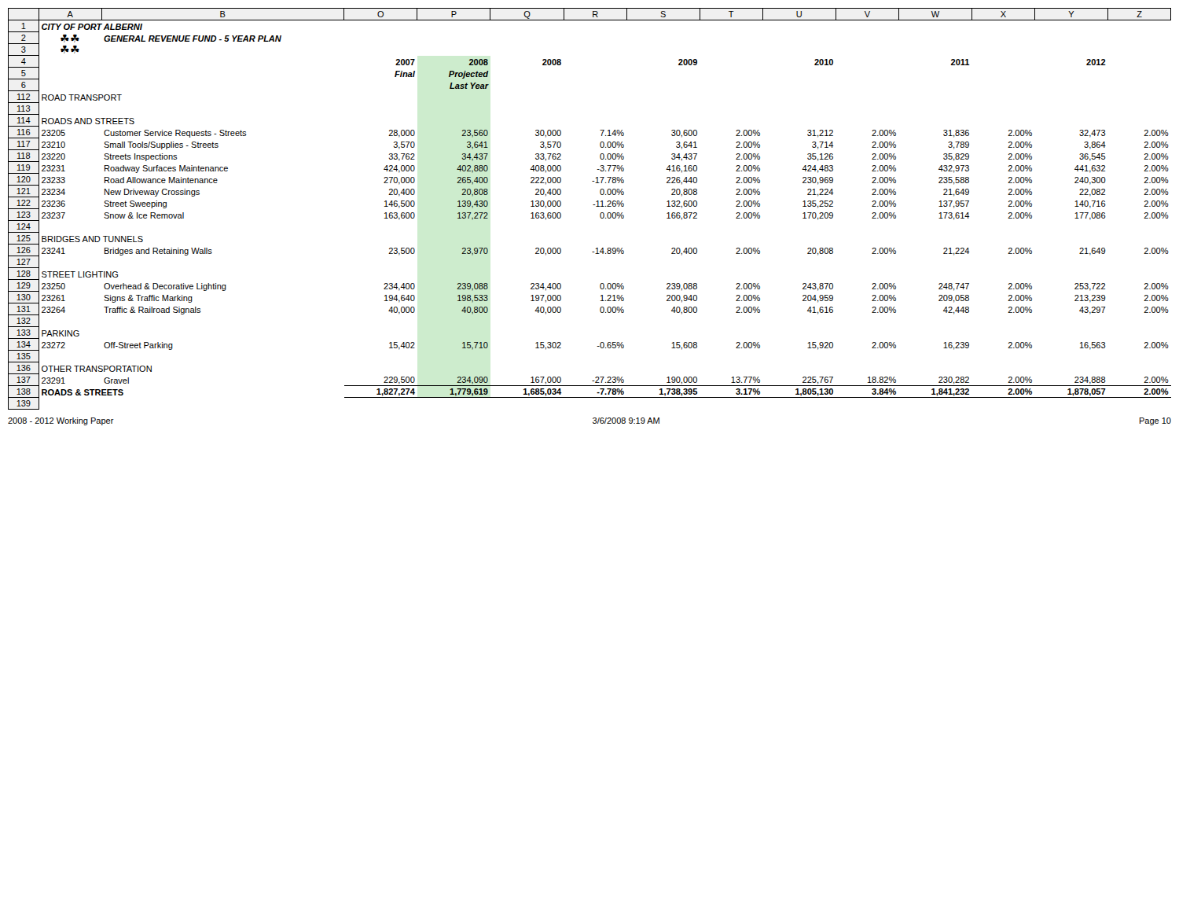| | A | B | O | P | Q | R | S | T | U | V | W | X | Y | Z |
| --- | --- | --- | --- | --- | --- | --- | --- | --- | --- | --- | --- | --- | --- | --- |
| 1 | CITY OF PORT ALBERNI | | | | | | | | | | | | |
| 2 | ☘☘ ☘☘ | GENERAL REVENUE FUND - 5 YEAR PLAN | | | | | | | | | | | | |
| 3 | | | | | | | | | | | | | |
| 4 | | | 2007 | 2008 | 2008 | | 2009 | | 2010 | | 2011 | | 2012 | |
| 5 | | | Final | Projected | | | | | | | | | | |
| 6 | | | | Last Year | | | | | | | | | | |
| 112 | ROAD TRANSPORT | | | | | | | | | | | | |
| 113 | | | | | | | | | | | | | |
| 114 | ROADS AND STREETS | | | | | | | | | | | | |
| 116 | 23205 | Customer Service Requests - Streets | 28,000 | 23,560 | 30,000 | 7.14% | 30,600 | 2.00% | 31,212 | 2.00% | 31,836 | 2.00% | 32,473 | 2.00% |
| 117 | 23210 | Small Tools/Supplies - Streets | 3,570 | 3,641 | 3,570 | 0.00% | 3,641 | 2.00% | 3,714 | 2.00% | 3,789 | 2.00% | 3,864 | 2.00% |
| 118 | 23220 | Streets Inspections | 33,762 | 34,437 | 33,762 | 0.00% | 34,437 | 2.00% | 35,126 | 2.00% | 35,829 | 2.00% | 36,545 | 2.00% |
| 119 | 23231 | Roadway Surfaces Maintenance | 424,000 | 402,880 | 408,000 | -3.77% | 416,160 | 2.00% | 424,483 | 2.00% | 432,973 | 2.00% | 441,632 | 2.00% |
| 120 | 23233 | Road Allowance Maintenance | 270,000 | 265,400 | 222,000 | -17.78% | 226,440 | 2.00% | 230,969 | 2.00% | 235,588 | 2.00% | 240,300 | 2.00% |
| 121 | 23234 | New Driveway Crossings | 20,400 | 20,808 | 20,400 | 0.00% | 20,808 | 2.00% | 21,224 | 2.00% | 21,649 | 2.00% | 22,082 | 2.00% |
| 122 | 23236 | Street Sweeping | 146,500 | 139,430 | 130,000 | -11.26% | 132,600 | 2.00% | 135,252 | 2.00% | 137,957 | 2.00% | 140,716 | 2.00% |
| 123 | 23237 | Snow & Ice Removal | 163,600 | 137,272 | 163,600 | 0.00% | 166,872 | 2.00% | 170,209 | 2.00% | 173,614 | 2.00% | 177,086 | 2.00% |
| 124 | | | | | | | | | | | | | |
| 125 | BRIDGES AND TUNNELS | | | | | | | | | | | | |
| 126 | 23241 | Bridges and Retaining Walls | 23,500 | 23,970 | 20,000 | -14.89% | 20,400 | 2.00% | 20,808 | 2.00% | 21,224 | 2.00% | 21,649 | 2.00% |
| 127 | | | | | | | | | | | | | |
| 128 | STREET LIGHTING | | | | | | | | | | | | |
| 129 | 23250 | Overhead & Decorative Lighting | 234,400 | 239,088 | 234,400 | 0.00% | 239,088 | 2.00% | 243,870 | 2.00% | 248,747 | 2.00% | 253,722 | 2.00% |
| 130 | 23261 | Signs & Traffic Marking | 194,640 | 198,533 | 197,000 | 1.21% | 200,940 | 2.00% | 204,959 | 2.00% | 209,058 | 2.00% | 213,239 | 2.00% |
| 131 | 23264 | Traffic & Railroad Signals | 40,000 | 40,800 | 40,000 | 0.00% | 40,800 | 2.00% | 41,616 | 2.00% | 42,448 | 2.00% | 43,297 | 2.00% |
| 132 | | | | | | | | | | | | | |
| 133 | PARKING | | | | | | | | | | | | |
| 134 | 23272 | Off-Street Parking | 15,402 | 15,710 | 15,302 | -0.65% | 15,608 | 2.00% | 15,920 | 2.00% | 16,239 | 2.00% | 16,563 | 2.00% |
| 135 | | | | | | | | | | | | | |
| 136 | OTHER TRANSPORTATION | | | | | | | | | | | | |
| 137 | 23291 | Gravel | 229,500 | 234,090 | 167,000 | -27.23% | 190,000 | 13.77% | 225,767 | 18.82% | 230,282 | 2.00% | 234,888 | 2.00% |
| 138 | ROADS & STREETS | 1,827,274 | 1,779,619 | 1,685,034 | -7.78% | 1,738,395 | 3.17% | 1,805,130 | 3.84% | 1,841,232 | 2.00% | 1,878,057 | 2.00% |
| 139 | | | | | | | | | | | | | |
2008 - 2012 Working Paper
3/6/2008 9:19 AM
Page 10